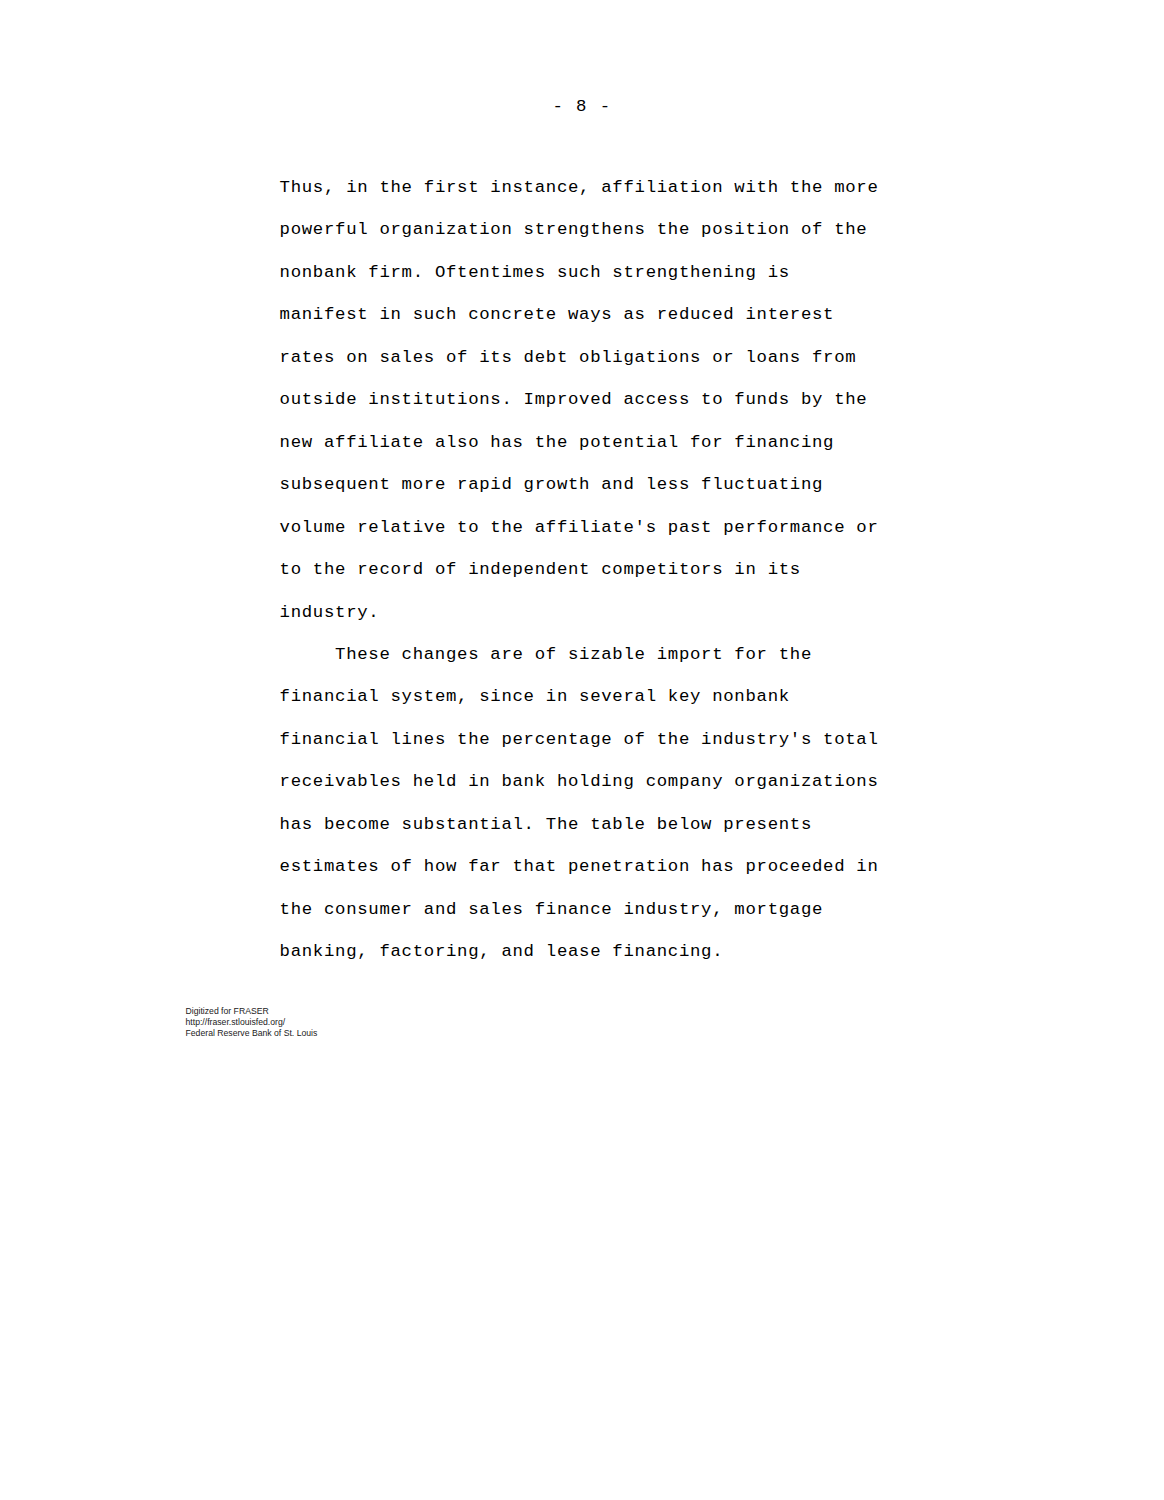- 8 -
Thus, in the first instance, affiliation with the more powerful organization strengthens the position of the nonbank firm. Oftentimes such strengthening is manifest in such concrete ways as reduced interest rates on sales of its debt obligations or loans from outside institutions. Improved access to funds by the new affiliate also has the potential for financing subsequent more rapid growth and less fluctuating volume relative to the affiliate's past performance or to the record of independent competitors in its industry.
These changes are of sizable import for the financial system, since in several key nonbank financial lines the percentage of the industry's total receivables held in bank holding company organizations has become substantial. The table below presents estimates of how far that penetration has proceeded in the consumer and sales finance industry, mortgage banking, factoring, and lease financing.
Digitized for FRASER
http://fraser.stlouisfed.org/
Federal Reserve Bank of St. Louis